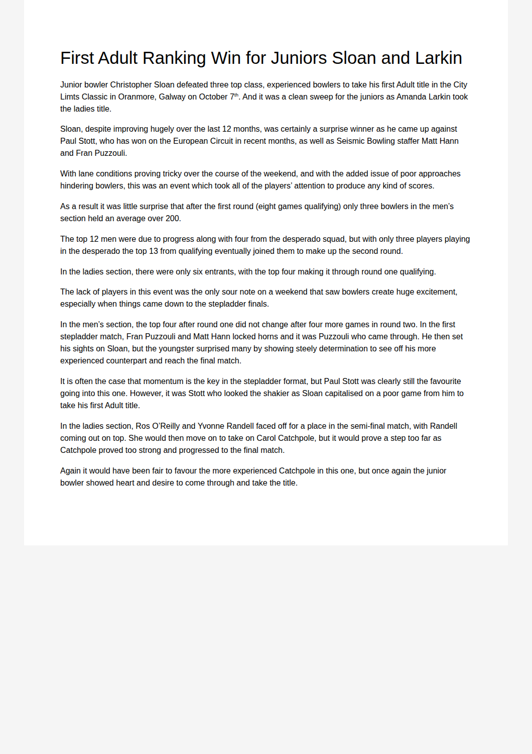First Adult Ranking Win for Juniors Sloan and Larkin
Junior bowler Christopher Sloan defeated three top class, experienced bowlers to take his first Adult title in the City Limts Classic in Oranmore, Galway on October 7th. And it was a clean sweep for the juniors as Amanda Larkin took the ladies title.
Sloan, despite improving hugely over the last 12 months, was certainly a surprise winner as he came up against Paul Stott, who has won on the European Circuit in recent months, as well as Seismic Bowling staffer Matt Hann and Fran Puzzouli.
With lane conditions proving tricky over the course of the weekend, and with the added issue of poor approaches hindering bowlers, this was an event which took all of the players’ attention to produce any kind of scores.
As a result it was little surprise that after the first round (eight games qualifying) only three bowlers in the men’s section held an average over 200.
The top 12 men were due to progress along with four from the desperado squad, but with only three players playing in the desperado the top 13 from qualifying eventually joined them to make up the second round.
In the ladies section, there were only six entrants, with the top four making it through round one qualifying.
The lack of players in this event was the only sour note on a weekend that saw bowlers create huge excitement, especially when things came down to the stepladder finals.
In the men’s section, the top four after round one did not change after four more games in round two. In the first stepladder match, Fran Puzzouli and Matt Hann locked horns and it was Puzzouli who came through. He then set his sights on Sloan, but the youngster surprised many by showing steely determination to see off his more experienced counterpart and reach the final match.
It is often the case that momentum is the key in the stepladder format, but Paul Stott was clearly still the favourite going into this one. However, it was Stott who looked the shakier as Sloan capitalised on a poor game from him to take his first Adult title.
In the ladies section, Ros O’Reilly and Yvonne Randell faced off for a place in the semi-final match, with Randell coming out on top. She would then move on to take on Carol Catchpole, but it would prove a step too far as Catchpole proved too strong and progressed to the final match.
Again it would have been fair to favour the more experienced Catchpole in this one, but once again the junior bowler showed heart and desire to come through and take the title.